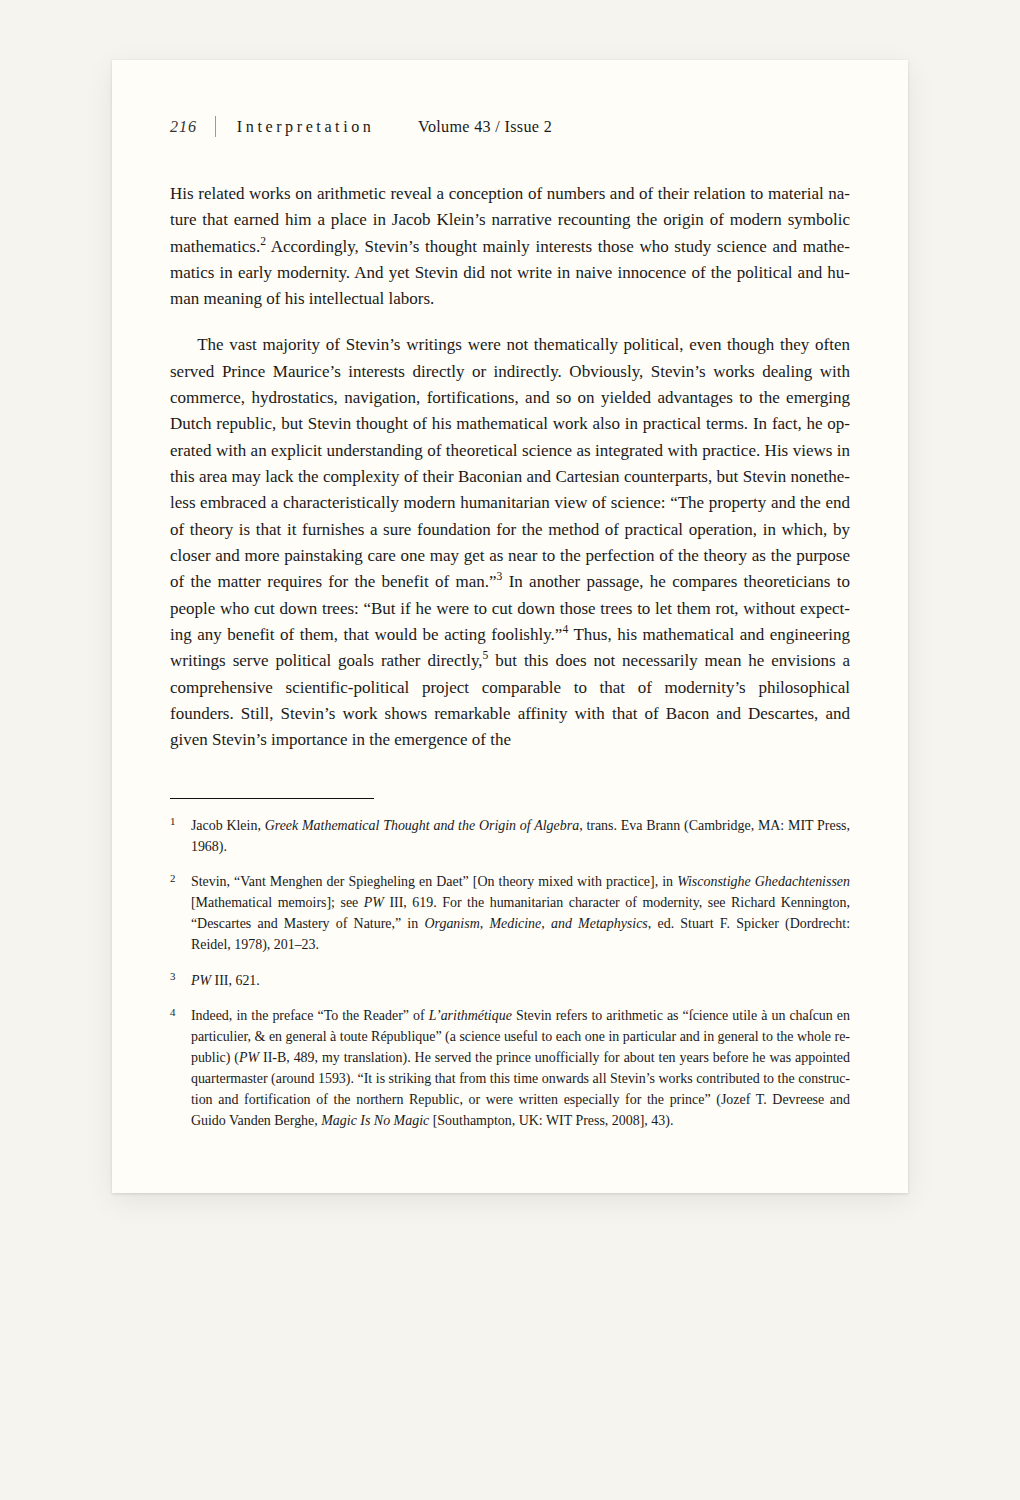216 Interpretation Volume 43 / Issue 2
His related works on arithmetic reveal a conception of numbers and of their relation to material nature that earned him a place in Jacob Klein’s narrative recounting the origin of modern symbolic mathematics.2 Accordingly, Stevin’s thought mainly interests those who study science and mathematics in early modernity. And yet Stevin did not write in naive innocence of the political and human meaning of his intellectual labors.
The vast majority of Stevin’s writings were not thematically political, even though they often served Prince Maurice’s interests directly or indirectly. Obviously, Stevin’s works dealing with commerce, hydrostatics, navigation, fortifications, and so on yielded advantages to the emerging Dutch republic, but Stevin thought of his mathematical work also in practical terms. In fact, he operated with an explicit understanding of theoretical science as integrated with practice. His views in this area may lack the complexity of their Baconian and Cartesian counterparts, but Stevin nonetheless embraced a characteristically modern humanitarian view of science: “The property and the end of theory is that it furnishes a sure foundation for the method of practical operation, in which, by closer and more painstaking care one may get as near to the perfection of the theory as the purpose of the matter requires for the benefit of man.”3 In another passage, he compares theoreticians to people who cut down trees: “But if he were to cut down those trees to let them rot, without expecting any benefit of them, that would be acting foolishly.”4 Thus, his mathematical and engineering writings serve political goals rather directly,5 but this does not necessarily mean he envisions a comprehensive scientific-political project comparable to that of modernity’s philosophical founders. Still, Stevin’s work shows remarkable affinity with that of Bacon and Descartes, and given Stevin’s importance in the emergence of the
Jacob Klein, Greek Mathematical Thought and the Origin of Algebra, trans. Eva Brann (Cambridge, MA: MIT Press, 1968).
Stevin, “Vant Menghen der Spiegheling en Daet” [On theory mixed with practice], in Wisconstighe Ghedachtenissen [Mathematical memoirs]; see PW III, 619. For the humanitarian character of modernity, see Richard Kennington, “Descartes and Mastery of Nature,” in Organism, Medicine, and Metaphysics, ed. Stuart F. Spicker (Dordrecht: Reidel, 1978), 201–23.
PW III, 621.
Indeed, in the preface “To the Reader” of L’arithmétique Stevin refers to arithmetic as “ſcience utile à un chaſcun en particulier, & en general à toute République” (a science useful to each one in particular and in general to the whole republic) (PW II-B, 489, my translation). He served the prince unofficially for about ten years before he was appointed quartermaster (around 1593). “It is striking that from this time onwards all Stevin’s works contributed to the construction and fortification of the northern Republic, or were written especially for the prince” (Jozef T. Devreese and Guido Vanden Berghe, Magic Is No Magic [Southampton, UK: WIT Press, 2008], 43).